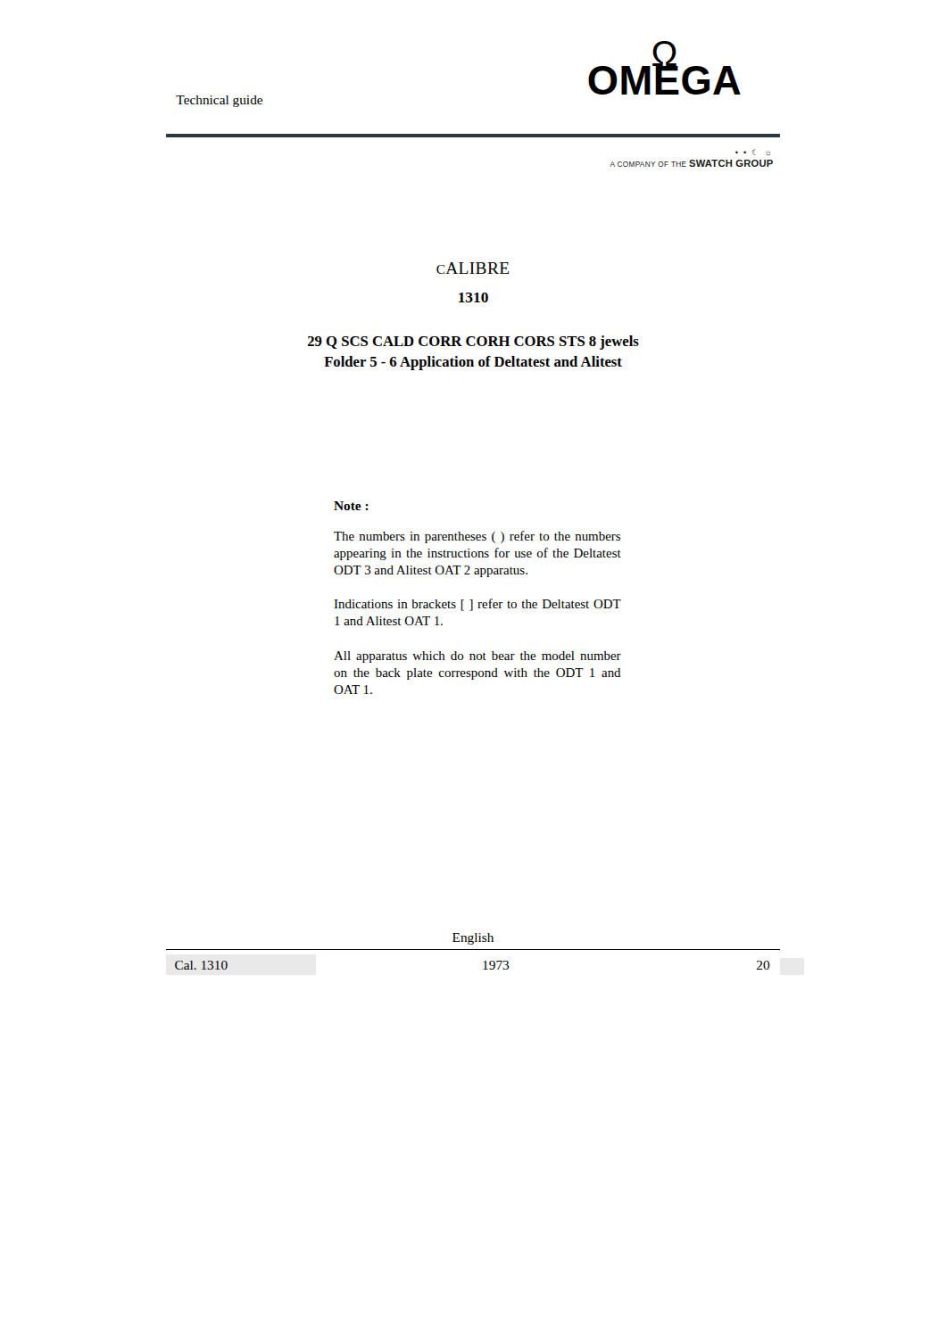Technical guide
Ω
OMEGA
• • ☾ ☼
A COMPANY OF THE SWATCH GROUP
CALIBRE
1310
29 Q SCS CALD CORR CORH CORS STS 8 jewels
Folder 5 - 6 Application of Deltatest and Alitest
Note :
The numbers in parentheses ( ) refer to the numbers appearing in the instructions for use of the Deltatest ODT 3 and Alitest OAT 2 apparatus.
Indications in brackets [ ] refer to the Deltatest ODT 1 and Alitest OAT 1.
All apparatus which do not bear the model number on the back plate correspond with the ODT 1 and OAT 1.
English
Cal. 1310
1973
20